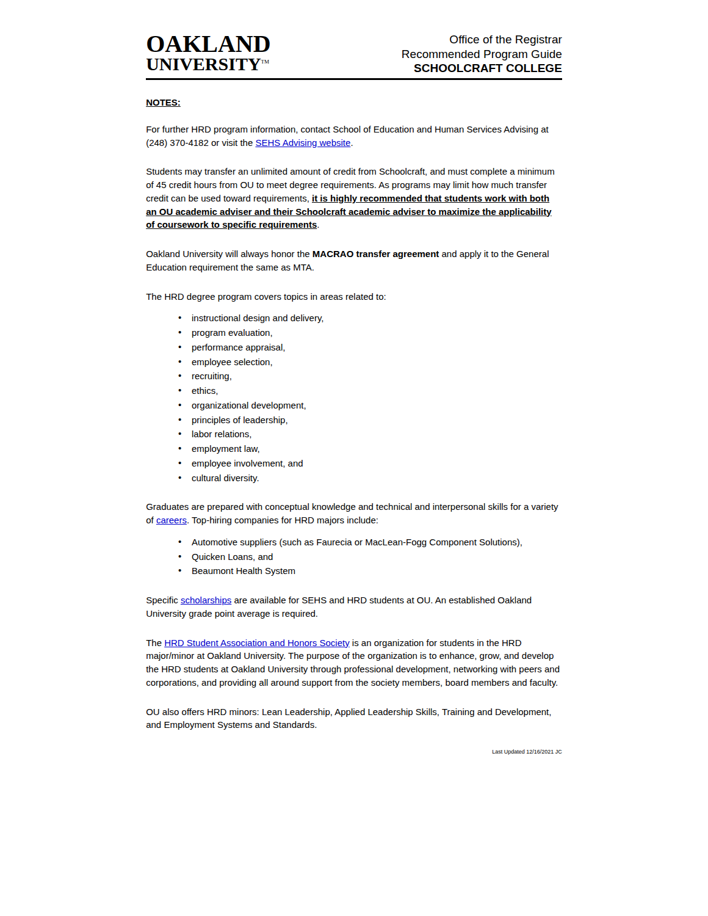OAKLAND UNIVERSITYTM
Office of the Registrar
Recommended Program Guide
SCHOOLCRAFT COLLEGE
NOTES:
For further HRD program information, contact School of Education and Human Services Advising at (248) 370-4182 or visit the SEHS Advising website.
Students may transfer an unlimited amount of credit from Schoolcraft, and must complete a minimum of 45 credit hours from OU to meet degree requirements. As programs may limit how much transfer credit can be used toward requirements, it is highly recommended that students work with both an OU academic adviser and their Schoolcraft academic adviser to maximize the applicability of coursework to specific requirements.
Oakland University will always honor the MACRAO transfer agreement and apply it to the General Education requirement the same as MTA.
The HRD degree program covers topics in areas related to:
instructional design and delivery,
program evaluation,
performance appraisal,
employee selection,
recruiting,
ethics,
organizational development,
principles of leadership,
labor relations,
employment law,
employee involvement, and
cultural diversity.
Graduates are prepared with conceptual knowledge and technical and interpersonal skills for a variety of careers. Top-hiring companies for HRD majors include:
Automotive suppliers (such as Faurecia or MacLean-Fogg Component Solutions),
Quicken Loans, and
Beaumont Health System
Specific scholarships are available for SEHS and HRD students at OU. An established Oakland University grade point average is required.
The HRD Student Association and Honors Society is an organization for students in the HRD major/minor at Oakland University. The purpose of the organization is to enhance, grow, and develop the HRD students at Oakland University through professional development, networking with peers and corporations, and providing all around support from the society members, board members and faculty.
OU also offers HRD minors: Lean Leadership, Applied Leadership Skills, Training and Development, and Employment Systems and Standards.
Last Updated 12/16/2021 JC